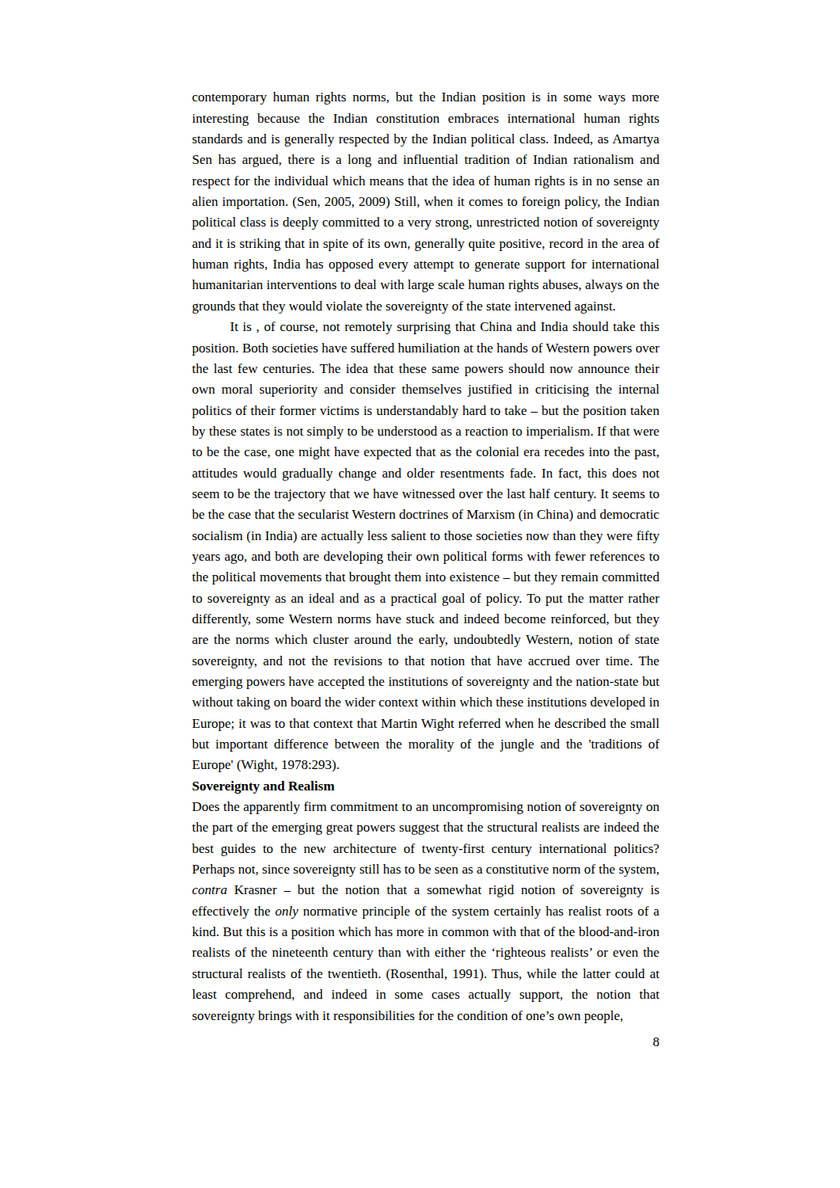contemporary human rights norms, but the Indian position is in some ways more interesting because the Indian constitution embraces international human rights standards and is generally respected by the Indian political class. Indeed, as Amartya Sen has argued, there is a long and influential tradition of Indian rationalism and respect for the individual which means that the idea of human rights is in no sense an alien importation. (Sen, 2005, 2009) Still, when it comes to foreign policy, the Indian political class is deeply committed to a very strong, unrestricted notion of sovereignty and it is striking that in spite of its own, generally quite positive, record in the area of human rights, India has opposed every attempt to generate support for international humanitarian interventions to deal with large scale human rights abuses, always on the grounds that they would violate the sovereignty of the state intervened against.
It is , of course, not remotely surprising that China and India should take this position. Both societies have suffered humiliation at the hands of Western powers over the last few centuries. The idea that these same powers should now announce their own moral superiority and consider themselves justified in criticising the internal politics of their former victims is understandably hard to take – but the position taken by these states is not simply to be understood as a reaction to imperialism. If that were to be the case, one might have expected that as the colonial era recedes into the past, attitudes would gradually change and older resentments fade. In fact, this does not seem to be the trajectory that we have witnessed over the last half century. It seems to be the case that the secularist Western doctrines of Marxism (in China) and democratic socialism (in India) are actually less salient to those societies now than they were fifty years ago, and both are developing their own political forms with fewer references to the political movements that brought them into existence – but they remain committed to sovereignty as an ideal and as a practical goal of policy. To put the matter rather differently, some Western norms have stuck and indeed become reinforced, but they are the norms which cluster around the early, undoubtedly Western, notion of state sovereignty, and not the revisions to that notion that have accrued over time. The emerging powers have accepted the institutions of sovereignty and the nation-state but without taking on board the wider context within which these institutions developed in Europe; it was to that context that Martin Wight referred when he described the small but important difference between the morality of the jungle and the 'traditions of Europe' (Wight, 1978:293).
Sovereignty and Realism
Does the apparently firm commitment to an uncompromising notion of sovereignty on the part of the emerging great powers suggest that the structural realists are indeed the best guides to the new architecture of twenty-first century international politics? Perhaps not, since sovereignty still has to be seen as a constitutive norm of the system, contra Krasner – but the notion that a somewhat rigid notion of sovereignty is effectively the only normative principle of the system certainly has realist roots of a kind. But this is a position which has more in common with that of the blood-and-iron realists of the nineteenth century than with either the ‘righteous realists’ or even the structural realists of the twentieth. (Rosenthal, 1991). Thus, while the latter could at least comprehend, and indeed in some cases actually support, the notion that sovereignty brings with it responsibilities for the condition of one’s own people,
8